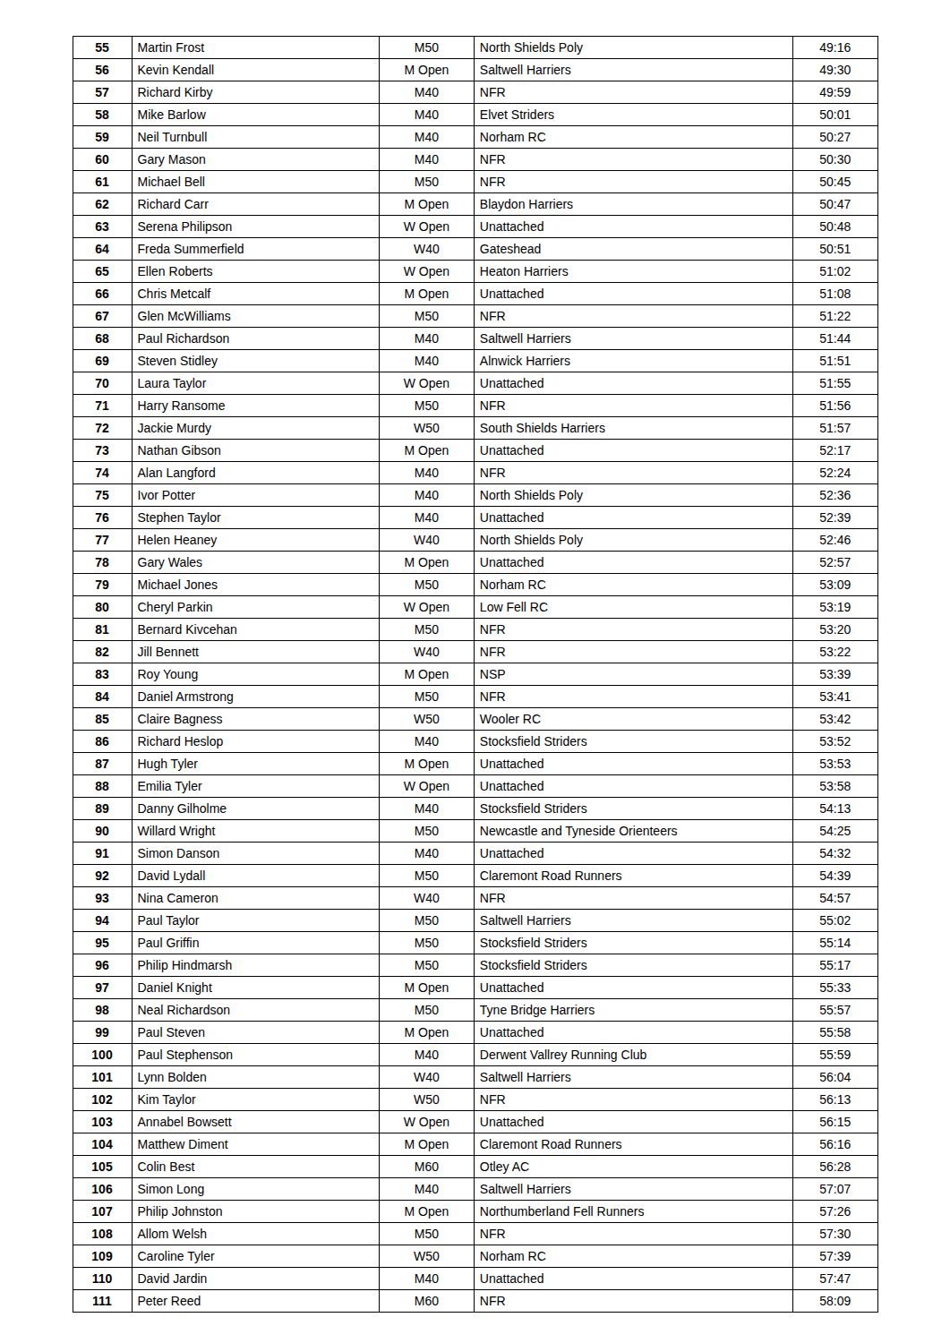| 55 | Martin Frost | M50 | North Shields Poly | 49:16 |
| 56 | Kevin Kendall | M Open | Saltwell Harriers | 49:30 |
| 57 | Richard Kirby | M40 | NFR | 49:59 |
| 58 | Mike Barlow | M40 | Elvet Striders | 50:01 |
| 59 | Neil Turnbull | M40 | Norham RC | 50:27 |
| 60 | Gary Mason | M40 | NFR | 50:30 |
| 61 | Michael Bell | M50 | NFR | 50:45 |
| 62 | Richard Carr | M Open | Blaydon Harriers | 50:47 |
| 63 | Serena Philipson | W Open | Unattached | 50:48 |
| 64 | Freda Summerfield | W40 | Gateshead | 50:51 |
| 65 | Ellen Roberts | W Open | Heaton Harriers | 51:02 |
| 66 | Chris Metcalf | M Open | Unattached | 51:08 |
| 67 | Glen McWilliams | M50 | NFR | 51:22 |
| 68 | Paul Richardson | M40 | Saltwell Harriers | 51:44 |
| 69 | Steven Stidley | M40 | Alnwick Harriers | 51:51 |
| 70 | Laura Taylor | W Open | Unattached | 51:55 |
| 71 | Harry Ransome | M50 | NFR | 51:56 |
| 72 | Jackie Murdy | W50 | South Shields Harriers | 51:57 |
| 73 | Nathan Gibson | M Open | Unattached | 52:17 |
| 74 | Alan Langford | M40 | NFR | 52:24 |
| 75 | Ivor Potter | M40 | North Shields Poly | 52:36 |
| 76 | Stephen Taylor | M40 | Unattached | 52:39 |
| 77 | Helen Heaney | W40 | North Shields Poly | 52:46 |
| 78 | Gary Wales | M Open | Unattached | 52:57 |
| 79 | Michael Jones | M50 | Norham RC | 53:09 |
| 80 | Cheryl Parkin | W Open | Low Fell RC | 53:19 |
| 81 | Bernard Kivcehan | M50 | NFR | 53:20 |
| 82 | Jill Bennett | W40 | NFR | 53:22 |
| 83 | Roy Young | M Open | NSP | 53:39 |
| 84 | Daniel Armstrong | M50 | NFR | 53:41 |
| 85 | Claire Bagness | W50 | Wooler RC | 53:42 |
| 86 | Richard Heslop | M40 | Stocksfield Striders | 53:52 |
| 87 | Hugh Tyler | M Open | Unattached | 53:53 |
| 88 | Emilia Tyler | W Open | Unattached | 53:58 |
| 89 | Danny Gilholme | M40 | Stocksfield Striders | 54:13 |
| 90 | Willard Wright | M50 | Newcastle and Tyneside Orienteers | 54:25 |
| 91 | Simon Danson | M40 | Unattached | 54:32 |
| 92 | David Lydall | M50 | Claremont Road Runners | 54:39 |
| 93 | Nina Cameron | W40 | NFR | 54:57 |
| 94 | Paul Taylor | M50 | Saltwell Harriers | 55:02 |
| 95 | Paul Griffin | M50 | Stocksfield Striders | 55:14 |
| 96 | Philip Hindmarsh | M50 | Stocksfield Striders | 55:17 |
| 97 | Daniel Knight | M Open | Unattached | 55:33 |
| 98 | Neal Richardson | M50 | Tyne Bridge Harriers | 55:57 |
| 99 | Paul Steven | M Open | Unattached | 55:58 |
| 100 | Paul Stephenson | M40 | Derwent Vallrey Running Club | 55:59 |
| 101 | Lynn Bolden | W40 | Saltwell Harriers | 56:04 |
| 102 | Kim Taylor | W50 | NFR | 56:13 |
| 103 | Annabel Bowsett | W Open | Unattached | 56:15 |
| 104 | Matthew Diment | M Open | Claremont Road Runners | 56:16 |
| 105 | Colin Best | M60 | Otley AC | 56:28 |
| 106 | Simon Long | M40 | Saltwell Harriers | 57:07 |
| 107 | Philip Johnston | M Open | Northumberland Fell Runners | 57:26 |
| 108 | Allom Welsh | M50 | NFR | 57:30 |
| 109 | Caroline Tyler | W50 | Norham RC | 57:39 |
| 110 | David Jardin | M40 | Unattached | 57:47 |
| 111 | Peter Reed | M60 | NFR | 58:09 |